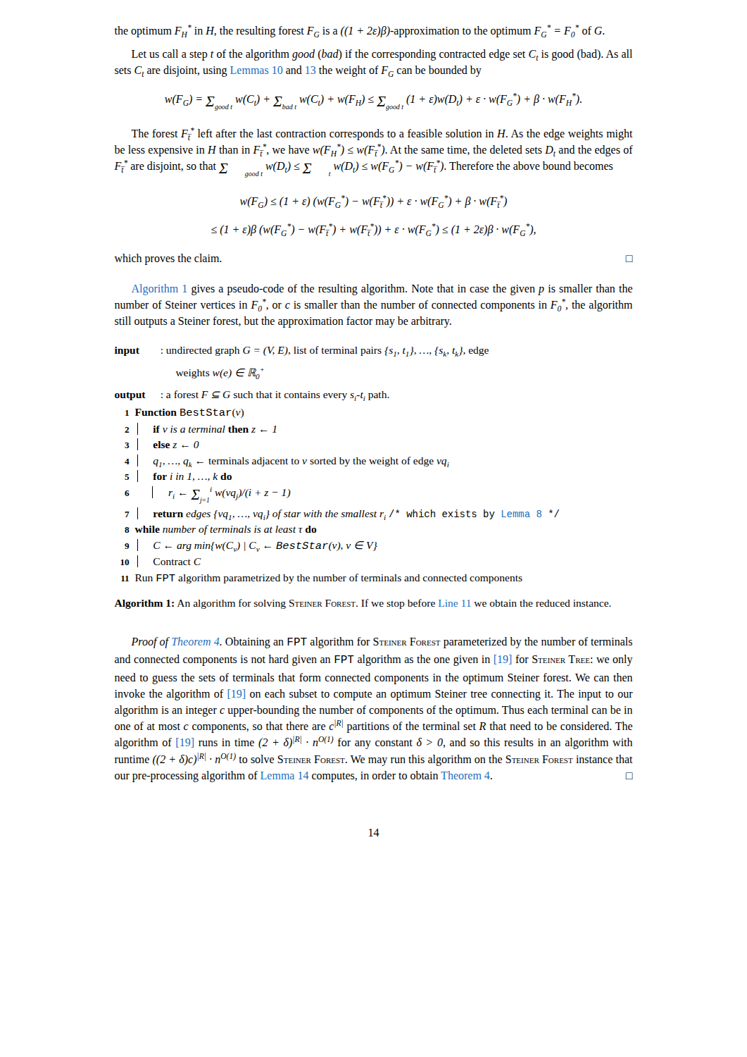the optimum FH* in H, the resulting forest FG is a ((1 + 2ε)β)-approximation to the optimum FG* = F0* of G.
Let us call a step t of the algorithm good (bad) if the corresponding contracted edge set Ct is good (bad). As all sets Ct are disjoint, using Lemmas 10 and 13 the weight of FG can be bounded by
w(FG) = Σgood t w(Ct) + Σbad t w(Ct) + w(FH) ≤ Σgood t (1 + ε)w(Dt) + ε · w(FG*) + β · w(FH*).
The forest Ft̅* left after the last contraction corresponds to a feasible solution in H. As the edge weights might be less expensive in H than in Ft̅*, we have w(FH*) ≤ w(Ft̅*). At the same time, the deleted sets Dt and the edges of Ft̅* are disjoint, so that Σgood t w(Dt) ≤ Σt w(Dt) ≤ w(FG*) − w(Ft̅*). Therefore the above bound becomes
w(FG) ≤ (1 + ε) (w(FG*) − w(Ft̅*)) + ε · w(FG*) + β · w(Ft̅*)
≤ (1 + ε)β (w(FG*) − w(Ft̅*) + w(Ft̅*)) + ε · w(FG*) ≤ (1 + 2ε)β · w(FG*),
which proves the claim. □
Algorithm 1 gives a pseudo-code of the resulting algorithm. Note that in case the given p is smaller than the number of Steiner vertices in F0*, or c is smaller than the number of connected components in F0*, the algorithm still outputs a Steiner forest, but the approximation factor may be arbitrary.
input: undirected graph G = (V, E), list of terminal pairs {s1, t1}, …, {sk, tk}, edge
weights w(e) ∈ ℝ0+
output: a forest F ⊆ G such that it contains every si-ti path.
1 Function BestStar(v)
2 if v is a terminal then z ← 1
3 else z ← 0
4 q1, …, qk ← terminals adjacent to v sorted by the weight of edge vqi
5 for i in 1, …, k do
6 ri ← Σj=1i w(vqj)/(i + z − 1)
7 return edges {vq1, …, vqi} of star with the smallest ri /* which exists by Lemma 8 */
8 while number of terminals is at least τ do
9 C ← arg min{w(Cv) | Cv ← BestStar(v), v ∈ V}
10 Contract C
11 Run FPT algorithm parametrized by the number of terminals and connected components
Algorithm 1: An algorithm for solving Steiner Forest. If we stop before Line 11 we obtain the reduced instance.
Proof of Theorem 4. Obtaining an FPT algorithm for Steiner Forest parameterized by the number of terminals and connected components is not hard given an FPT algorithm as the one given in [19] for Steiner Tree: we only need to guess the sets of terminals that form connected components in the optimum Steiner forest. We can then invoke the algorithm of [19] on each subset to compute an optimum Steiner tree connecting it. The input to our algorithm is an integer c upper-bounding the number of components of the optimum. Thus each terminal can be in one of at most c components, so that there are c|R| partitions of the terminal set R that need to be considered. The algorithm of [19] runs in time (2 + δ)|R| · nO(1) for any constant δ > 0, and so this results in an algorithm with runtime ((2 + δ)c)|R| · nO(1) to solve Steiner Forest. We may run this algorithm on the Steiner Forest instance that our pre-processing algorithm of Lemma 14 computes, in order to obtain Theorem 4. □
14